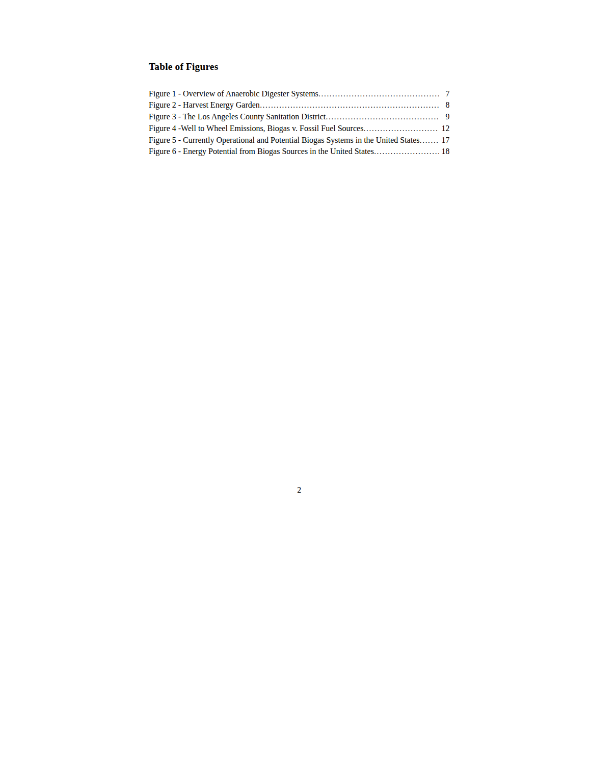Table of Figures
Figure 1 - Overview of Anaerobic Digester Systems ................................................................................ 7
Figure 2 - Harvest Energy Garden ................................................................................................ 8
Figure 3 - The Los Angeles County Sanitation District ............................................................................ 9
Figure 4 -Well to Wheel Emissions, Biogas v. Fossil Fuel Sources .......................................................... 12
Figure 5 - Currently Operational and Potential Biogas Systems in the United States ............................... 17
Figure 6 - Energy Potential from Biogas Sources in the United States .................................................... 18
2